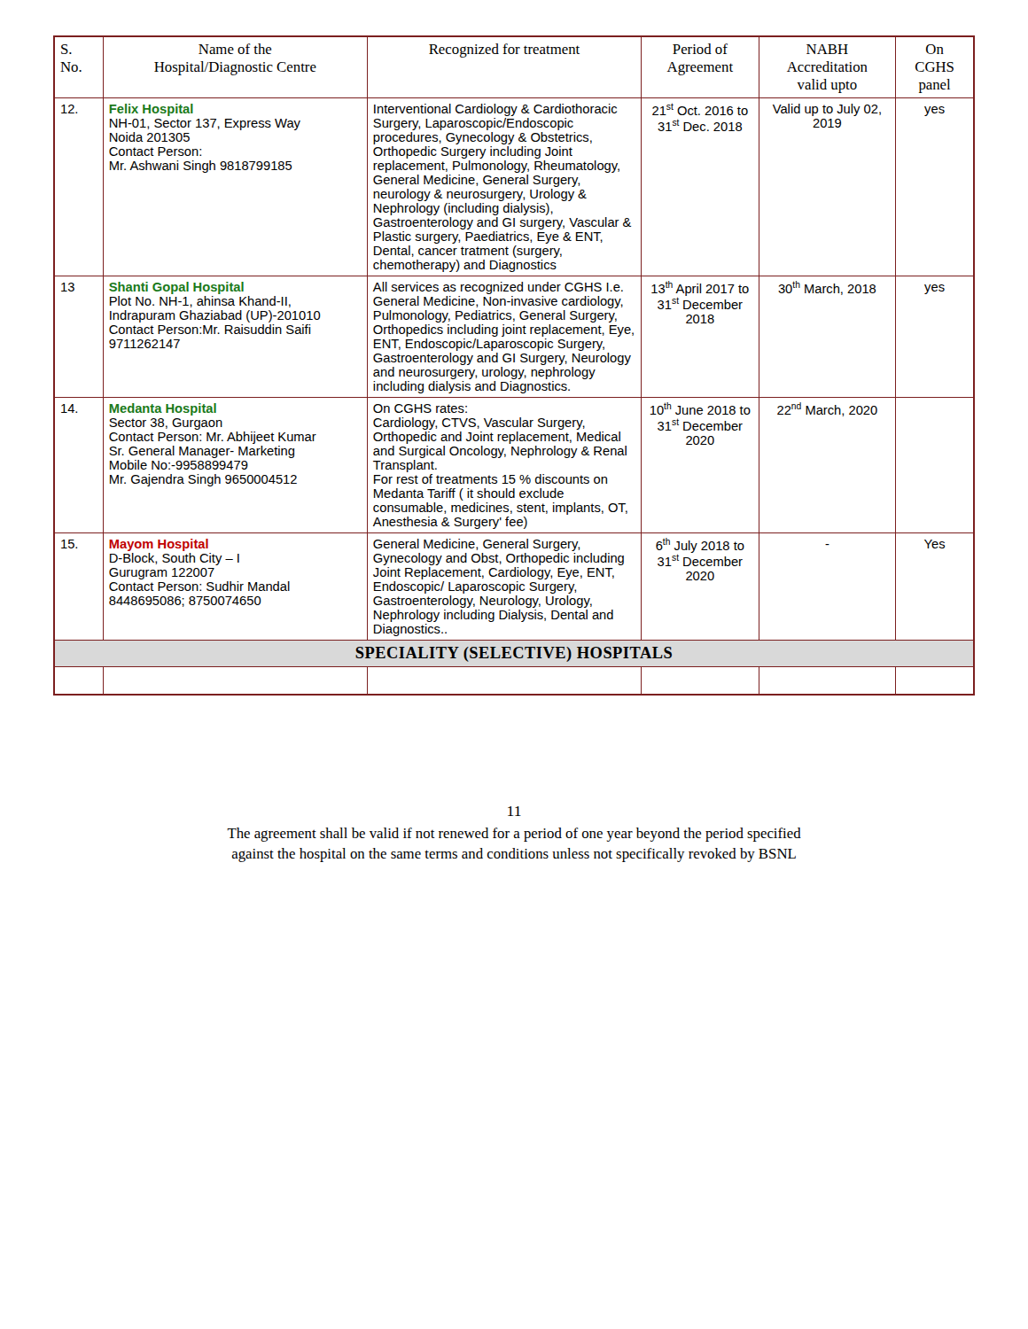| S. No. | Name of the Hospital/Diagnostic Centre | Recognized for treatment | Period of Agreement | NABH Accreditation valid upto | On CGHS panel |
| --- | --- | --- | --- | --- | --- |
| 12. | Felix Hospital NH-01, Sector 137, Express Way Noida 201305 Contact Person: Mr. Ashwani Singh 9818799185 | Interventional Cardiology & Cardiothoracic Surgery, Laparoscopic/Endoscopic procedures, Gynecology & Obstetrics, Orthopedic Surgery including Joint replacement, Pulmonology, Rheumatology, General Medicine, General Surgery, neurology & neurosurgery, Urology & Nephrology (including dialysis), Gastroenterology and GI surgery, Vascular & Plastic surgery, Paediatrics, Eye & ENT, Dental, cancer tratment (surgery, chemotherapy) and Diagnostics | 21 st Oct. 2016 to 31 st Dec. 2018 | Valid up to July 02, 2019 | yes |
| 13 | Shanti Gopal Hospital Plot No. NH-1, ahinsa Khand-II, Indrapuram Ghaziabad (UP)-201010 Contact Person:Mr. Raisuddin Saifi 9711262147 | All services as recognized under CGHS I.e. General Medicine, Non-invasive cardiology, Pulmonology, Pediatrics, General Surgery, Orthopedics including joint replacement, Eye, ENT, Endoscopic/Laparoscopic Surgery, Gastroenterology and GI Surgery, Neurology and neurosurgery, urology, nephrology including dialysis and Diagnostics. | 13 th April 2017 to 31 st December 2018 | 30 th March, 2018 | yes |
| 14. | Medanta Hospital Sector 38, Gurgaon Contact Person: Mr. Abhijeet Kumar Sr. General Manager- Marketing Mobile No:-9958899479 Mr. Gajendra Singh 9650004512 | On CGHS rates: Cardiology, CTVS, Vascular Surgery, Orthopedic and Joint replacement, Medical and Surgical Oncology, Nephrology & Renal Transplant. For rest of treatments 15 % discounts on Medanta Tariff ( it should exclude consumable, medicines, stent, implants, OT, Anesthesia & Surgery' fee) | 10 th June 2018 to 31 st December 2020 | 22 nd March, 2020 | |
| 15. | Mayom Hospital D-Block, South City – I Gurugram 122007 Contact Person: Sudhir Mandal 8448695086; 8750074650 | General Medicine, General Surgery, Gynecology and Obst, Orthopedic including Joint Replacement, Cardiology, Eye, ENT, Endoscopic/ Laparoscopic Surgery, Gastroenterology, Neurology, Urology, Nephrology including Dialysis, Dental and Diagnostics.. | 6 th July 2018 to 31 st December 2020 | - | Yes |
| SPECIALITY (SELECTIVE) HOSPITALS |
11
The agreement shall be valid if not renewed for a period of one year beyond the period specified
against the hospital on the same terms and conditions unless not specifically revoked by BSNL